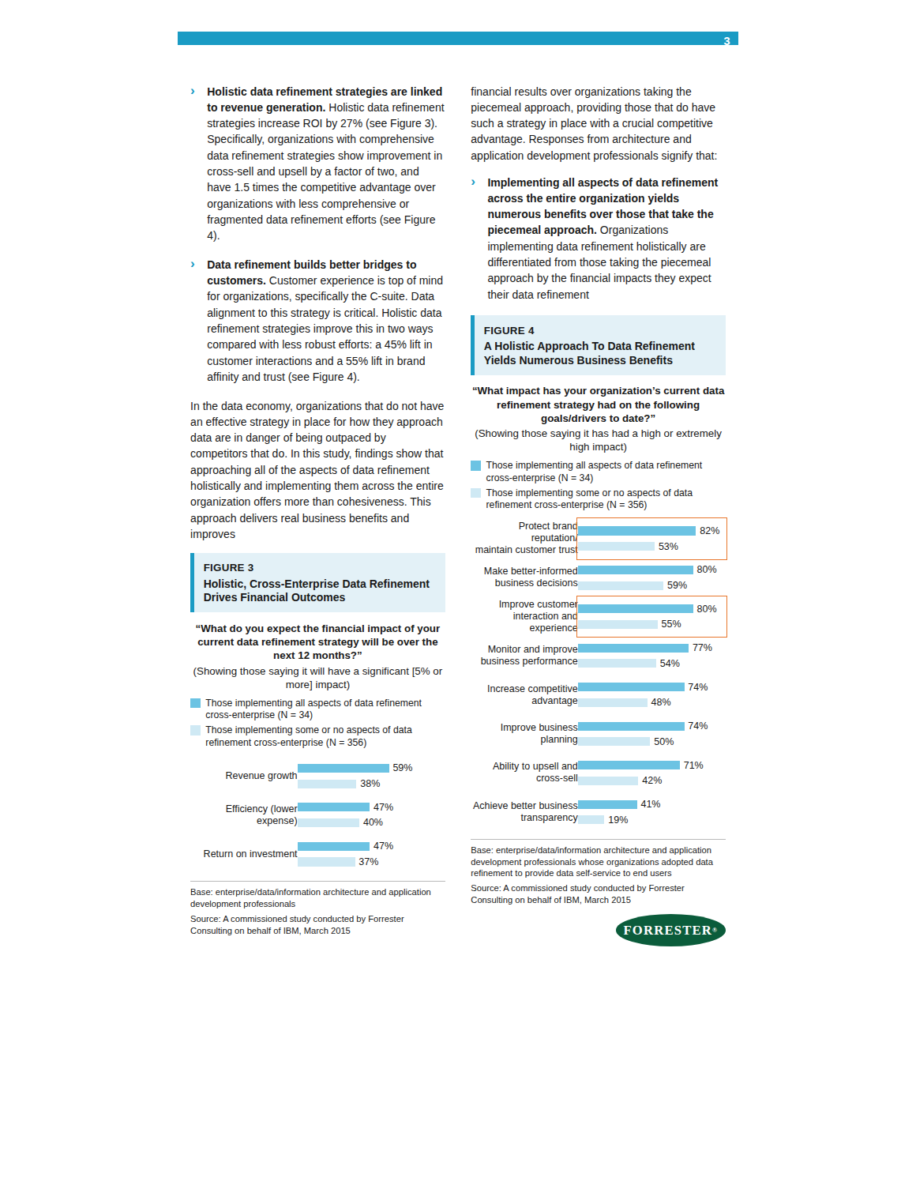3
Holistic data refinement strategies are linked to revenue generation. Holistic data refinement strategies increase ROI by 27% (see Figure 3). Specifically, organizations with comprehensive data refinement strategies show improvement in cross-sell and upsell by a factor of two, and have 1.5 times the competitive advantage over organizations with less comprehensive or fragmented data refinement efforts (see Figure 4).
Data refinement builds better bridges to customers. Customer experience is top of mind for organizations, specifically the C-suite. Data alignment to this strategy is critical. Holistic data refinement strategies improve this in two ways compared with less robust efforts: a 45% lift in customer interactions and a 55% lift in brand affinity and trust (see Figure 4).
In the data economy, organizations that do not have an effective strategy in place for how they approach data are in danger of being outpaced by competitors that do. In this study, findings show that approaching all of the aspects of data refinement holistically and implementing them across the entire organization offers more than cohesiveness. This approach delivers real business benefits and improves
FIGURE 3
Holistic, Cross-Enterprise Data Refinement Drives Financial Outcomes
“What do you expect the financial impact of your current data refinement strategy will be over the next 12 months?”
(Showing those saying it will have a significant [5% or more] impact)
Those implementing all aspects of data refinement cross-enterprise (N = 34)
Those implementing some or no aspects of data refinement cross-enterprise (N = 356)
| Revenue growth | 59% 38% |
| Efficiency (lower expense) | 47% 40% |
| Return on investment | 47% 37% |
Base: enterprise/data/information architecture and application development professionals
Source: A commissioned study conducted by Forrester Consulting on behalf of IBM, March 2015
financial results over organizations taking the piecemeal approach, providing those that do have such a strategy in place with a crucial competitive advantage. Responses from architecture and application development professionals signify that:
Implementing all aspects of data refinement across the entire organization yields numerous benefits over those that take the piecemeal approach. Organizations implementing data refinement holistically are differentiated from those taking the piecemeal approach by the financial impacts they expect their data refinement
FIGURE 4
A Holistic Approach To Data Refinement Yields Numerous Business Benefits
“What impact has your organization’s current data refinement strategy had on the following goals/drivers to date?”
(Showing those saying it has had a high or extremely high impact)
Those implementing all aspects of data refinement cross-enterprise (N = 34)
Those implementing some or no aspects of data refinement cross-enterprise (N = 356)
| Protect brand reputation/ maintain customer trust | 82% 53% |
| Make better-informed business decisions | 80% 59% |
| Improve customer interaction and experience | 80% 55% |
| Monitor and improve business performance | 77% 54% |
| Increase competitive advantage | 74% 48% |
| Improve business planning | 74% 50% |
| Ability to upsell and cross-sell | 71% 42% |
| Achieve better business transparency | 41% 19% |
Base: enterprise/data/information architecture and application development professionals whose organizations adopted data refinement to provide data self-service to end users
Source: A commissioned study conducted by Forrester Consulting on behalf of IBM, March 2015
FORRESTER®